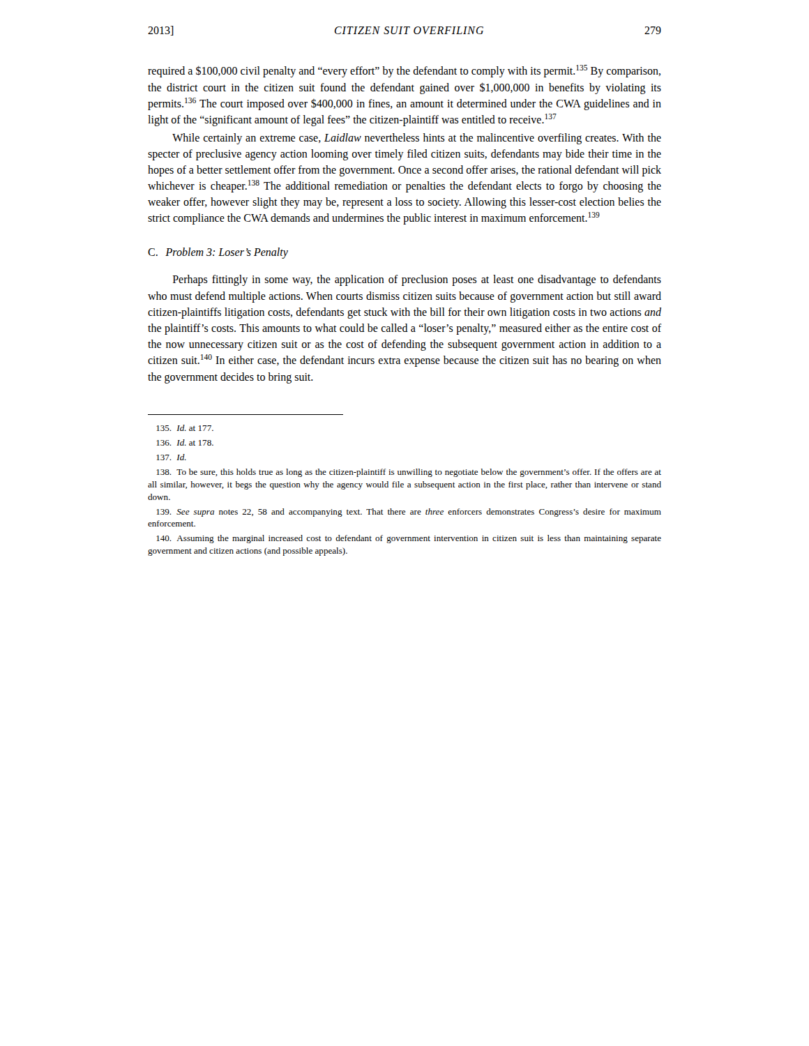2013] CITIZEN SUIT OVERFILING 279
required a $100,000 civil penalty and “every effort” by the defendant to comply with its permit.135 By comparison, the district court in the citizen suit found the defendant gained over $1,000,000 in benefits by violating its permits.136 The court imposed over $400,000 in fines, an amount it determined under the CWA guidelines and in light of the “significant amount of legal fees” the citizen-plaintiff was entitled to receive.137
While certainly an extreme case, Laidlaw nevertheless hints at the malincentive overfiling creates. With the specter of preclusive agency action looming over timely filed citizen suits, defendants may bide their time in the hopes of a better settlement offer from the government. Once a second offer arises, the rational defendant will pick whichever is cheaper.138 The additional remediation or penalties the defendant elects to forgo by choosing the weaker offer, however slight they may be, represent a loss to society. Allowing this lesser-cost election belies the strict compliance the CWA demands and undermines the public interest in maximum enforcement.139
C. Problem 3: Loser’s Penalty
Perhaps fittingly in some way, the application of preclusion poses at least one disadvantage to defendants who must defend multiple actions. When courts dismiss citizen suits because of government action but still award citizen-plaintiffs litigation costs, defendants get stuck with the bill for their own litigation costs in two actions and the plaintiff’s costs. This amounts to what could be called a “loser’s penalty,” measured either as the entire cost of the now unnecessary citizen suit or as the cost of defending the subsequent government action in addition to a citizen suit.140 In either case, the defendant incurs extra expense because the citizen suit has no bearing on when the government decides to bring suit.
135. Id. at 177.
136. Id. at 178.
137. Id.
138. To be sure, this holds true as long as the citizen-plaintiff is unwilling to negotiate below the government’s offer. If the offers are at all similar, however, it begs the question why the agency would file a subsequent action in the first place, rather than intervene or stand down.
139. See supra notes 22, 58 and accompanying text. That there are three enforcers demonstrates Congress’s desire for maximum enforcement.
140. Assuming the marginal increased cost to defendant of government intervention in citizen suit is less than maintaining separate government and citizen actions (and possible appeals).